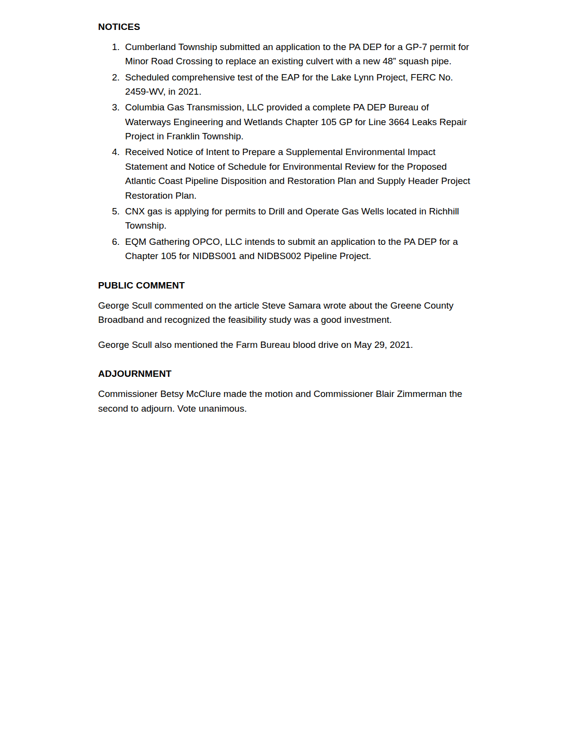NOTICES
Cumberland Township submitted an application to the PA DEP for a GP-7 permit for Minor Road Crossing to replace an existing culvert with a new 48” squash pipe.
Scheduled comprehensive test of the EAP for the Lake Lynn Project, FERC No. 2459-WV, in 2021.
Columbia Gas Transmission, LLC provided a complete PA DEP Bureau of Waterways Engineering and Wetlands Chapter 105 GP for Line 3664 Leaks Repair Project in Franklin Township.
Received Notice of Intent to Prepare a Supplemental Environmental Impact Statement and Notice of Schedule for Environmental Review for the Proposed Atlantic Coast Pipeline Disposition and Restoration Plan and Supply Header Project Restoration Plan.
CNX gas is applying for permits to Drill and Operate Gas Wells located in Richhill Township.
EQM Gathering OPCO, LLC intends to submit an application to the PA DEP for a Chapter 105 for NIDBS001 and NIDBS002 Pipeline Project.
PUBLIC COMMENT
George Scull commented on the article Steve Samara wrote about the Greene County Broadband and recognized the feasibility study was a good investment.
George Scull also mentioned the Farm Bureau blood drive on May 29, 2021.
ADJOURNMENT
Commissioner Betsy McClure made the motion and Commissioner Blair Zimmerman the second to adjourn. Vote unanimous.